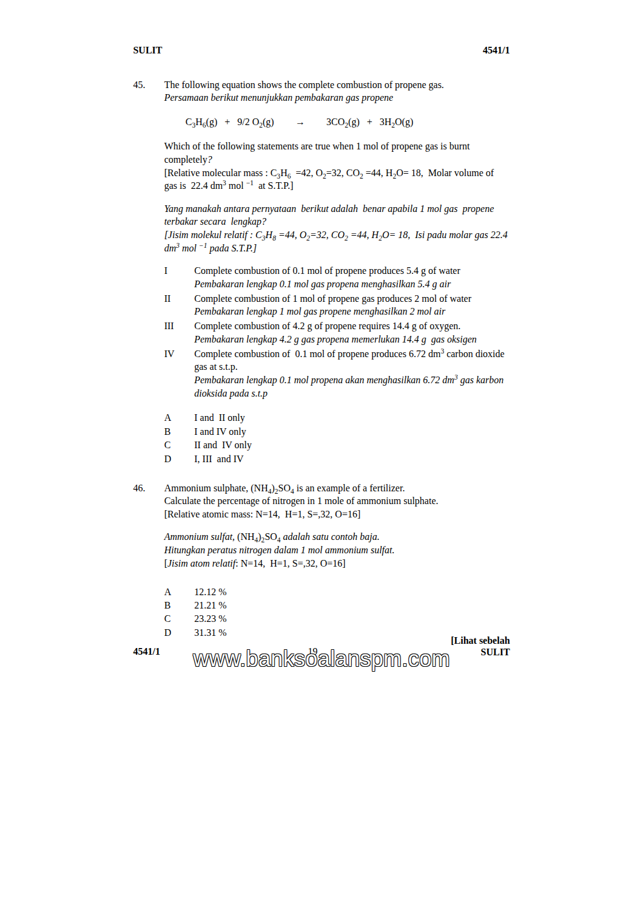SULIT
4541/1
45.
The following equation shows the complete combustion of propene gas.
Persamaan berikut menunjukkan pembakaran gas propene
C3H6(g) + 9/2 O2(g)→3CO2(g) + 3H2O(g)
Which of the following statements are true when 1 mol of propene gas is burnt completely?
[Relative molecular mass : C3H6 =42, O2=32, CO2 =44, H2O= 18, Molar volume of gas is 22.4 dm3 mol −1 at S.T.P.]
Yang manakah antara pernyataan berikut adalah benar apabila 1 mol gas propene terbakar secara lengkap?
[Jisim molekul relatif : C3H8 =44, O2=32, CO2 =44, H2O= 18, Isi padu molar gas 22.4 dm3 mol −1 pada S.T.P.]
I Complete combustion of 0.1 mol of propene produces 5.4 g of water
Pembakaran lengkap 0.1 mol gas propena menghasilkan 5.4 g air
II Complete combustion of 1 mol of propene gas produces 2 mol of water
Pembakaran lengkap 1 mol gas propene menghasilkan 2 mol air
III Complete combustion of 4.2 g of propene requires 14.4 g of oxygen.
Pembakaran lengkap 4.2 g gas propena memerlukan 14.4 g gas oksigen
IV Complete combustion of 0.1 mol of propene produces 6.72 dm3 carbon dioxide gas at s.t.p.
Pembakaran lengkap 0.1 mol propena akan menghasilkan 6.72 dm3 gas karbon dioksida pada s.t.p
AI and II only
BI and IV only
CII and IV only
DI, III and IV
46.
Ammonium sulphate, (NH4)2SO4 is an example of a fertilizer.
Calculate the percentage of nitrogen in 1 mole of ammonium sulphate.
[Relative atomic mass: N=14, H=1, S=,32, O=16]
Ammonium sulfat, (NH4)2SO4 adalah satu contoh baja.
Hitungkan peratus nitrogen dalam 1 mol ammonium sulfat.
[Jisim atom relatif: N=14, H=1, S=,32, O=16]
A 12.12 %
B 21.21 %
C 23.23 %
D 31.31 %
4541/1
19
[Lihat sebelah
SULIT
www.banksoalanspm.com